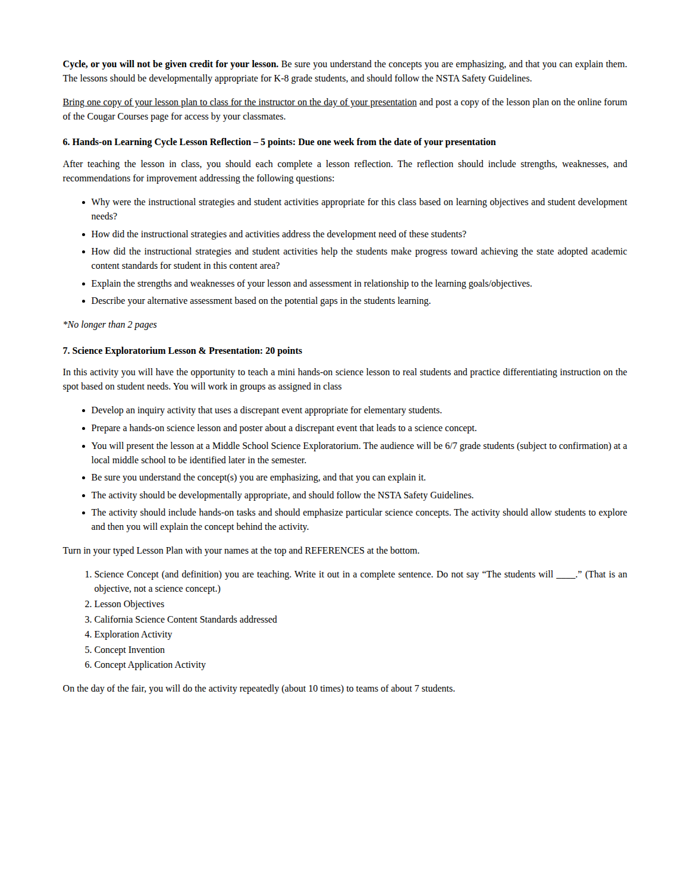Cycle, or you will not be given credit for your lesson. Be sure you understand the concepts you are emphasizing, and that you can explain them. The lessons should be developmentally appropriate for K-8 grade students, and should follow the NSTA Safety Guidelines.
Bring one copy of your lesson plan to class for the instructor on the day of your presentation and post a copy of the lesson plan on the online forum of the Cougar Courses page for access by your classmates.
6. Hands-on Learning Cycle Lesson Reflection – 5 points: Due one week from the date of your presentation
After teaching the lesson in class, you should each complete a lesson reflection. The reflection should include strengths, weaknesses, and recommendations for improvement addressing the following questions:
Why were the instructional strategies and student activities appropriate for this class based on learning objectives and student development needs?
How did the instructional strategies and activities address the development need of these students?
How did the instructional strategies and student activities help the students make progress toward achieving the state adopted academic content standards for student in this content area?
Explain the strengths and weaknesses of your lesson and assessment in relationship to the learning goals/objectives.
Describe your alternative assessment based on the potential gaps in the students learning.
*No longer than 2 pages
7. Science Exploratorium Lesson & Presentation: 20 points
In this activity you will have the opportunity to teach a mini hands-on science lesson to real students and practice differentiating instruction on the spot based on student needs. You will work in groups as assigned in class
Develop an inquiry activity that uses a discrepant event appropriate for elementary students.
Prepare a hands-on science lesson and poster about a discrepant event that leads to a science concept.
You will present the lesson at a Middle School Science Exploratorium. The audience will be 6/7 grade students (subject to confirmation) at a local middle school to be identified later in the semester.
Be sure you understand the concept(s) you are emphasizing, and that you can explain it.
The activity should be developmentally appropriate, and should follow the NSTA Safety Guidelines.
The activity should include hands-on tasks and should emphasize particular science concepts. The activity should allow students to explore and then you will explain the concept behind the activity.
Turn in your typed Lesson Plan with your names at the top and REFERENCES at the bottom.
Science Concept (and definition) you are teaching. Write it out in a complete sentence. Do not say “The students will ____.” (That is an objective, not a science concept.)
Lesson Objectives
California Science Content Standards addressed
Exploration Activity
Concept Invention
Concept Application Activity
On the day of the fair, you will do the activity repeatedly (about 10 times) to teams of about 7 students.